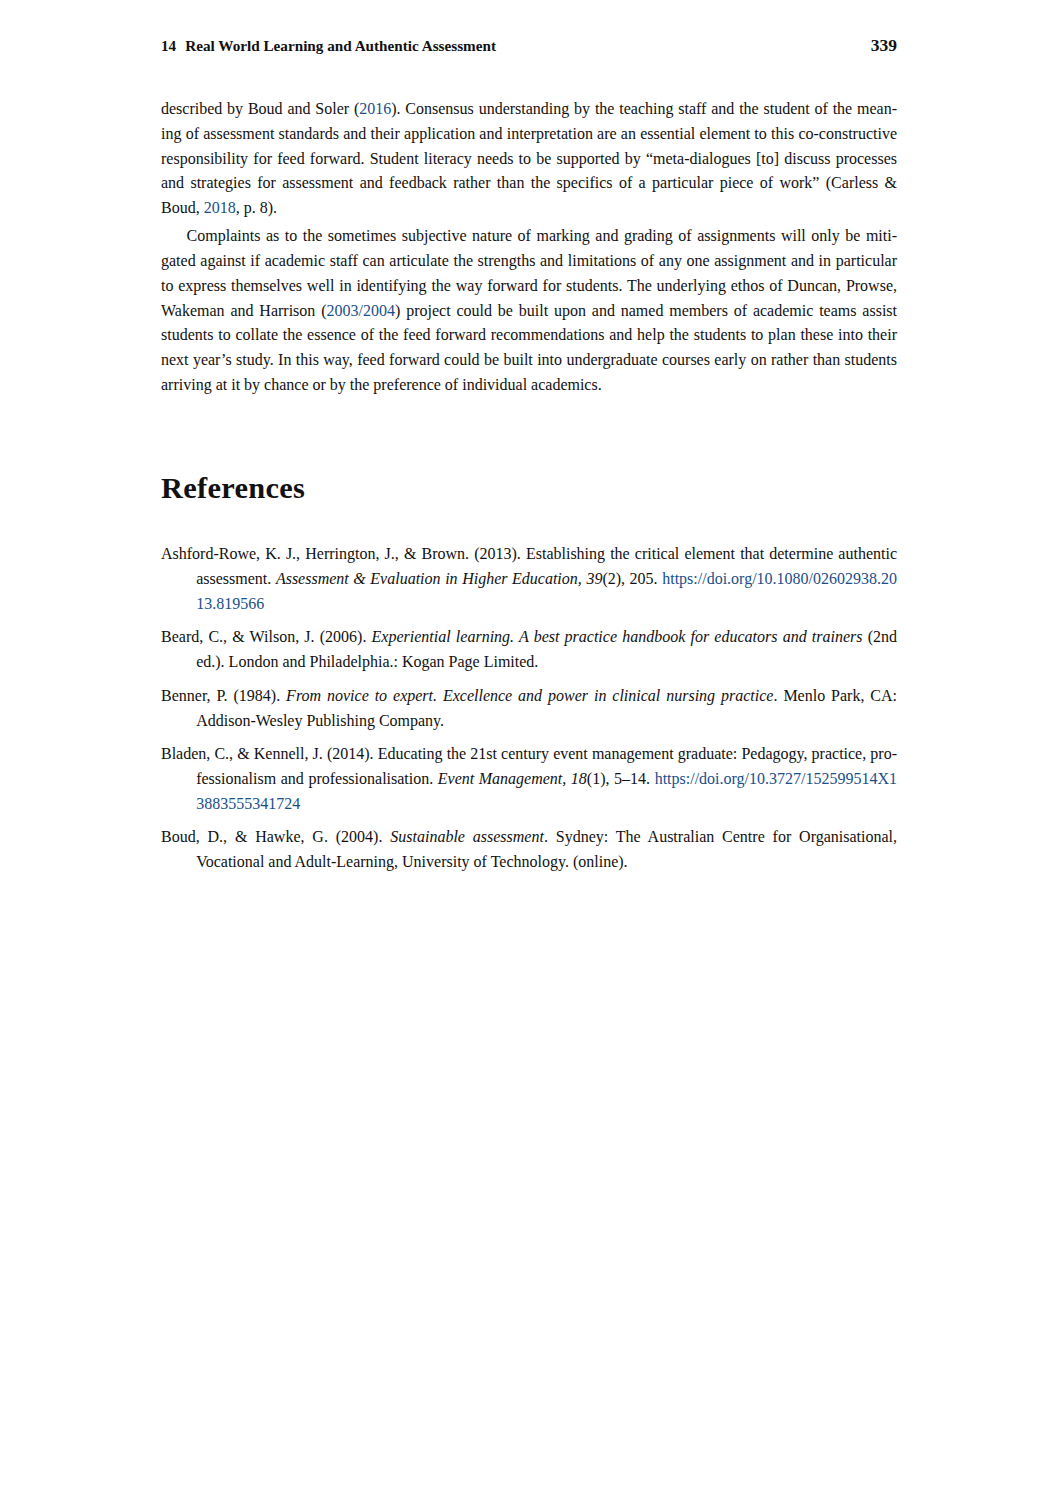14 Real World Learning and Authentic Assessment 339
described by Boud and Soler (2016). Consensus understanding by the teaching staff and the student of the meaning of assessment standards and their application and interpretation are an essential element to this co-constructive responsibility for feed forward. Student literacy needs to be supported by “meta-dialogues [to] discuss processes and strategies for assessment and feedback rather than the specifics of a particular piece of work” (Carless & Boud, 2018, p. 8).
Complaints as to the sometimes subjective nature of marking and grading of assignments will only be mitigated against if academic staff can articulate the strengths and limitations of any one assignment and in particular to express themselves well in identifying the way forward for students. The underlying ethos of Duncan, Prowse, Wakeman and Harrison (2003/2004) project could be built upon and named members of academic teams assist students to collate the essence of the feed forward recommendations and help the students to plan these into their next year’s study. In this way, feed forward could be built into undergraduate courses early on rather than students arriving at it by chance or by the preference of individual academics.
References
Ashford-Rowe, K. J., Herrington, J., & Brown. (2013). Establishing the critical element that determine authentic assessment. Assessment & Evaluation in Higher Education, 39(2), 205. https://doi.org/10.1080/02602938.2013.819566
Beard, C., & Wilson, J. (2006). Experiential learning. A best practice handbook for educators and trainers (2nd ed.). London and Philadelphia.: Kogan Page Limited.
Benner, P. (1984). From novice to expert. Excellence and power in clinical nursing practice. Menlo Park, CA: Addison-Wesley Publishing Company.
Bladen, C., & Kennell, J. (2014). Educating the 21st century event management graduate: Pedagogy, practice, professionalism and professionalisation. Event Management, 18(1), 5–14. https://doi.org/10.3727/152599514X13883555341724
Boud, D., & Hawke, G. (2004). Sustainable assessment. Sydney: The Australian Centre for Organisational, Vocational and Adult-Learning, University of Technology. (online).